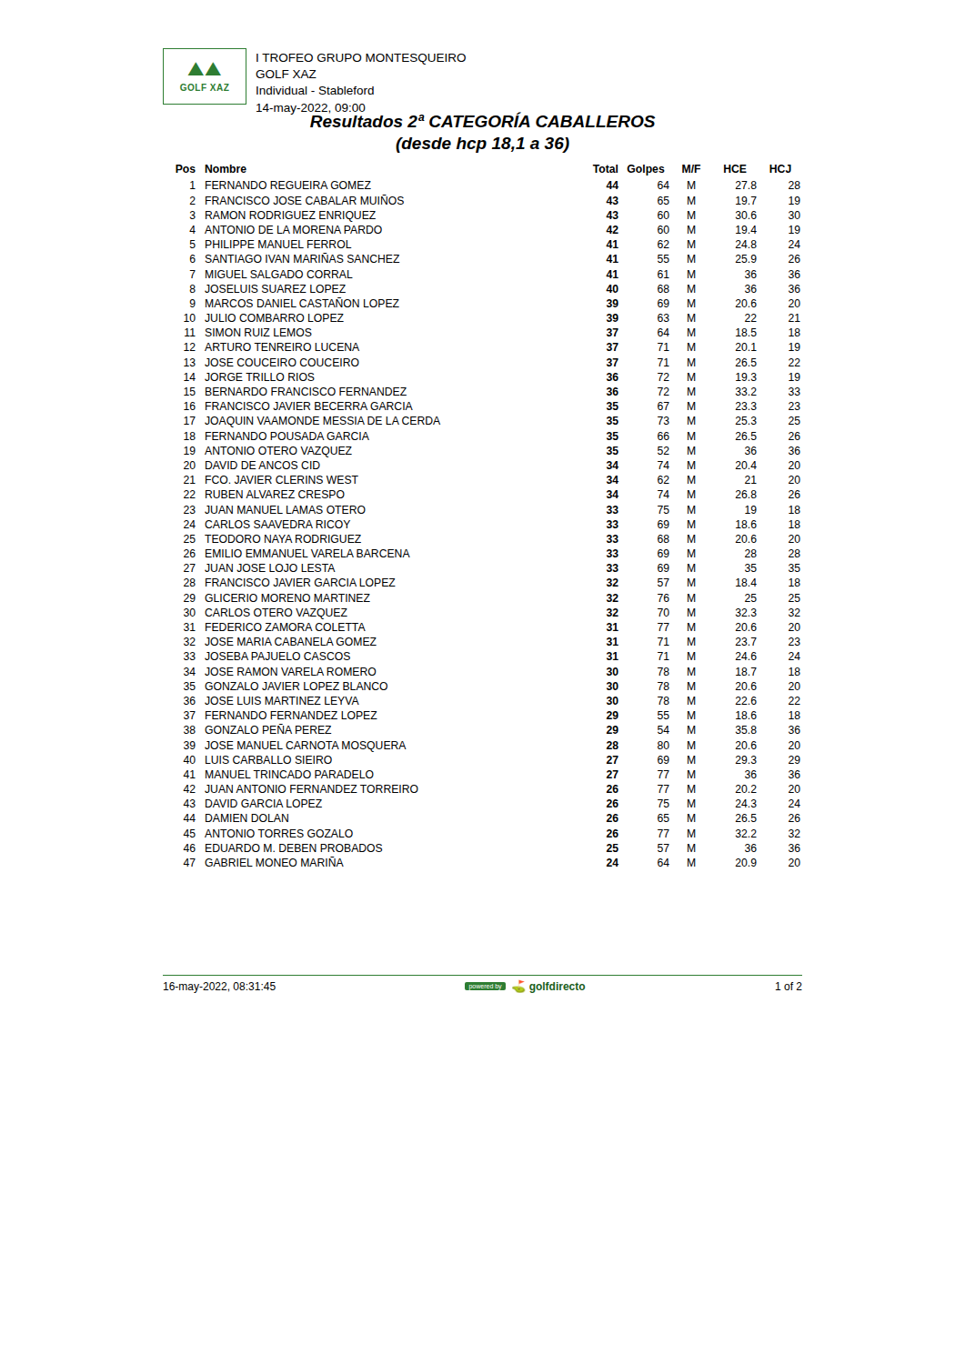⛰⛰
GOLF XAZ
I TROFEO GRUPO MONTESQUEIRO
GOLF XAZ
Individual - Stableford
14-may-2022, 09:00
Resultados 2ª CATEGORÍA CABALLEROS
(desde hcp 18,1 a 36)
| Pos | Nombre | Total | Golpes | M/F | HCE | HCJ |
| --- | --- | --- | --- | --- | --- | --- |
| 1 | FERNANDO REGUEIRA GOMEZ | 44 | 64 | M | 27.8 | 28 |
| 2 | FRANCISCO JOSE CABALAR MUIÑOS | 43 | 65 | M | 19.7 | 19 |
| 3 | RAMON RODRIGUEZ ENRIQUEZ | 43 | 60 | M | 30.6 | 30 |
| 4 | ANTONIO DE LA MORENA PARDO | 42 | 60 | M | 19.4 | 19 |
| 5 | PHILIPPE MANUEL FERROL | 41 | 62 | M | 24.8 | 24 |
| 6 | SANTIAGO IVAN MARIÑAS SANCHEZ | 41 | 55 | M | 25.9 | 26 |
| 7 | MIGUEL SALGADO CORRAL | 41 | 61 | M | 36 | 36 |
| 8 | JOSELUIS SUAREZ LOPEZ | 40 | 68 | M | 36 | 36 |
| 9 | MARCOS DANIEL CASTAÑON LOPEZ | 39 | 69 | M | 20.6 | 20 |
| 10 | JULIO COMBARRO LOPEZ | 39 | 63 | M | 22 | 21 |
| 11 | SIMON RUIZ LEMOS | 37 | 64 | M | 18.5 | 18 |
| 12 | ARTURO TENREIRO LUCENA | 37 | 71 | M | 20.1 | 19 |
| 13 | JOSE COUCEIRO COUCEIRO | 37 | 71 | M | 26.5 | 22 |
| 14 | JORGE TRILLO RIOS | 36 | 72 | M | 19.3 | 19 |
| 15 | BERNARDO FRANCISCO FERNANDEZ | 36 | 72 | M | 33.2 | 33 |
| 16 | FRANCISCO JAVIER BECERRA GARCIA | 35 | 67 | M | 23.3 | 23 |
| 17 | JOAQUIN VAAMONDE MESSIA DE LA CERDA | 35 | 73 | M | 25.3 | 25 |
| 18 | FERNANDO POUSADA GARCIA | 35 | 66 | M | 26.5 | 26 |
| 19 | ANTONIO OTERO VAZQUEZ | 35 | 52 | M | 36 | 36 |
| 20 | DAVID DE ANCOS CID | 34 | 74 | M | 20.4 | 20 |
| 21 | FCO. JAVIER CLERINS WEST | 34 | 62 | M | 21 | 20 |
| 22 | RUBEN ALVAREZ CRESPO | 34 | 74 | M | 26.8 | 26 |
| 23 | JUAN MANUEL LAMAS OTERO | 33 | 75 | M | 19 | 18 |
| 24 | CARLOS SAAVEDRA RICOY | 33 | 69 | M | 18.6 | 18 |
| 25 | TEODORO NAYA RODRIGUEZ | 33 | 68 | M | 20.6 | 20 |
| 26 | EMILIO EMMANUEL VARELA BARCENA | 33 | 69 | M | 28 | 28 |
| 27 | JUAN JOSE LOJO LESTA | 33 | 69 | M | 35 | 35 |
| 28 | FRANCISCO JAVIER GARCIA LOPEZ | 32 | 57 | M | 18.4 | 18 |
| 29 | GLICERIO MORENO MARTINEZ | 32 | 76 | M | 25 | 25 |
| 30 | CARLOS OTERO VAZQUEZ | 32 | 70 | M | 32.3 | 32 |
| 31 | FEDERICO ZAMORA COLETTA | 31 | 77 | M | 20.6 | 20 |
| 32 | JOSE MARIA CABANELA GOMEZ | 31 | 71 | M | 23.7 | 23 |
| 33 | JOSEBA PAJUELO CASCOS | 31 | 71 | M | 24.6 | 24 |
| 34 | JOSE RAMON VARELA ROMERO | 30 | 78 | M | 18.7 | 18 |
| 35 | GONZALO JAVIER LOPEZ BLANCO | 30 | 78 | M | 20.6 | 20 |
| 36 | JOSE LUIS MARTINEZ LEYVA | 30 | 78 | M | 22.6 | 22 |
| 37 | FERNANDO FERNANDEZ LOPEZ | 29 | 55 | M | 18.6 | 18 |
| 38 | GONZALO PEÑA PEREZ | 29 | 54 | M | 35.8 | 36 |
| 39 | JOSE MANUEL CARNOTA MOSQUERA | 28 | 80 | M | 20.6 | 20 |
| 40 | LUIS CARBALLO SIEIRO | 27 | 69 | M | 29.3 | 29 |
| 41 | MANUEL TRINCADO PARADELO | 27 | 77 | M | 36 | 36 |
| 42 | JUAN ANTONIO FERNANDEZ TORREIRO | 26 | 77 | M | 20.2 | 20 |
| 43 | DAVID GARCIA LOPEZ | 26 | 75 | M | 24.3 | 24 |
| 44 | DAMIEN DOLAN | 26 | 65 | M | 26.5 | 26 |
| 45 | ANTONIO TORRES GOZALO | 26 | 77 | M | 32.2 | 32 |
| 46 | EDUARDO M. DEBEN PROBADOS | 25 | 57 | M | 36 | 36 |
| 47 | GABRIEL MONEO MARIÑA | 24 | 64 | M | 20.9 | 20 |
16-may-2022, 08:31:45
powered by⛳golfdirecto
1 of 2